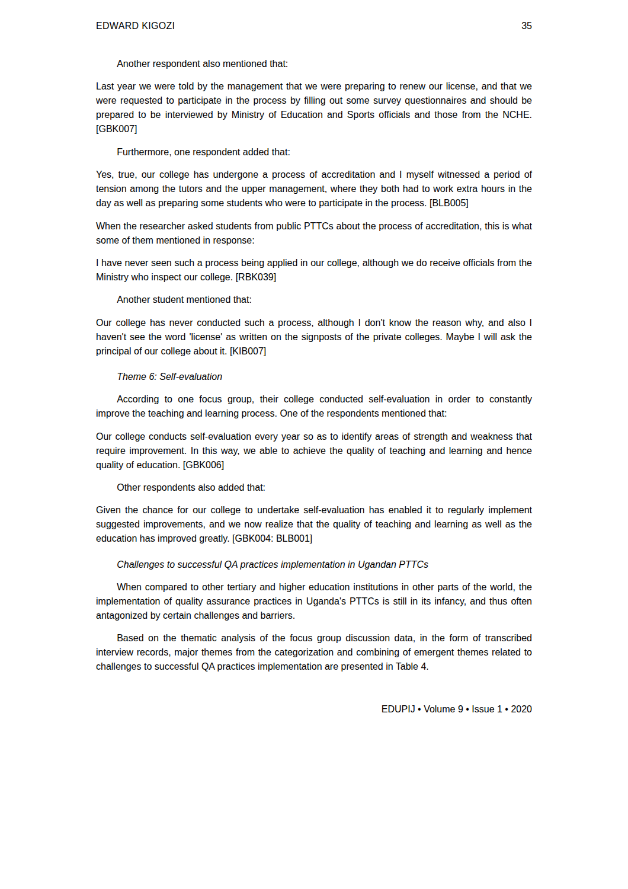Edward Kigozi 35
Another respondent also mentioned that:
Last year we were told by the management that we were preparing to renew our license, and that we were requested to participate in the process by filling out some survey questionnaires and should be prepared to be interviewed by Ministry of Education and Sports officials and those from the NCHE. [GBK007]
Furthermore, one respondent added that:
Yes, true, our college has undergone a process of accreditation and I myself witnessed a period of tension among the tutors and the upper management, where they both had to work extra hours in the day as well as preparing some students who were to participate in the process. [BLB005]
When the researcher asked students from public PTTCs about the process of accreditation, this is what some of them mentioned in response:
I have never seen such a process being applied in our college, although we do receive officials from the Ministry who inspect our college. [RBK039]
Another student mentioned that:
Our college has never conducted such a process, although I don't know the reason why, and also I haven't see the word 'license' as written on the signposts of the private colleges. Maybe I will ask the principal of our college about it. [KIB007]
Theme 6: Self-evaluation
According to one focus group, their college conducted self-evaluation in order to constantly improve the teaching and learning process. One of the respondents mentioned that:
Our college conducts self-evaluation every year so as to identify areas of strength and weakness that require improvement. In this way, we able to achieve the quality of teaching and learning and hence quality of education. [GBK006]
Other respondents also added that:
Given the chance for our college to undertake self-evaluation has enabled it to regularly implement suggested improvements, and we now realize that the quality of teaching and learning as well as the education has improved greatly. [GBK004: BLB001]
Challenges to successful QA practices implementation in Ugandan PTTCs
When compared to other tertiary and higher education institutions in other parts of the world, the implementation of quality assurance practices in Uganda's PTTCs is still in its infancy, and thus often antagonized by certain challenges and barriers.
Based on the thematic analysis of the focus group discussion data, in the form of transcribed interview records, major themes from the categorization and combining of emergent themes related to challenges to successful QA practices implementation are presented in Table 4.
EDUPIJ • Volume 9 • Issue 1 • 2020